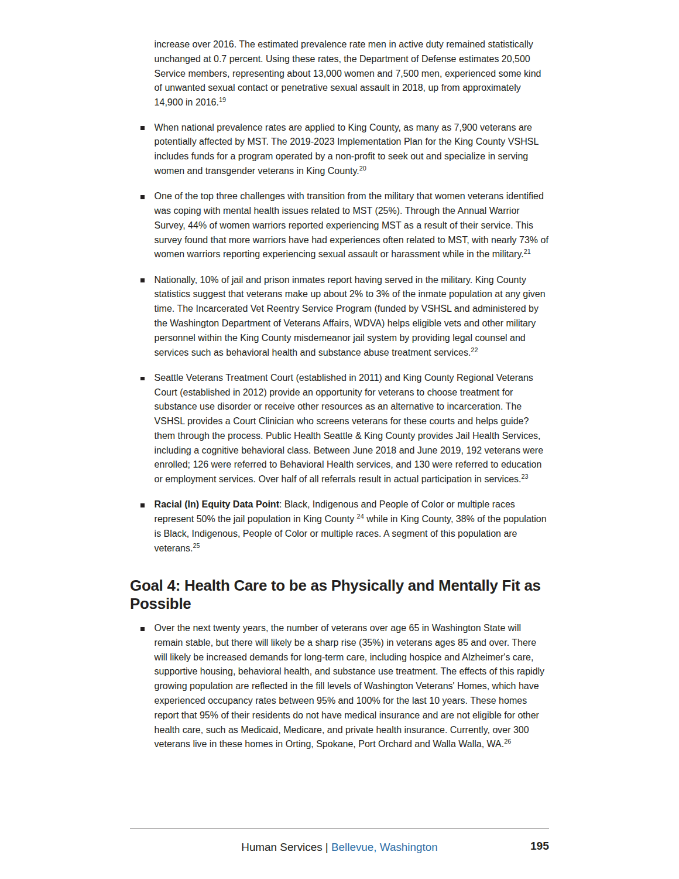increase over 2016. The estimated prevalence rate men in active duty remained statistically unchanged at 0.7 percent. Using these rates, the Department of Defense estimates 20,500 Service members, representing about 13,000 women and 7,500 men, experienced some kind of unwanted sexual contact or penetrative sexual assault in 2018, up from approximately 14,900 in 2016.19
When national prevalence rates are applied to King County, as many as 7,900 veterans are potentially affected by MST. The 2019-2023 Implementation Plan for the King County VSHSL includes funds for a program operated by a non-profit to seek out and specialize in serving women and transgender veterans in King County.20
One of the top three challenges with transition from the military that women veterans identified was coping with mental health issues related to MST (25%). Through the Annual Warrior Survey, 44% of women warriors reported experiencing MST as a result of their service. This survey found that more warriors have had experiences often related to MST, with nearly 73% of women warriors reporting experiencing sexual assault or harassment while in the military.21
Nationally, 10% of jail and prison inmates report having served in the military. King County statistics suggest that veterans make up about 2% to 3% of the inmate population at any given time. The Incarcerated Vet Reentry Service Program (funded by VSHSL and administered by the Washington Department of Veterans Affairs, WDVA) helps eligible vets and other military personnel within the King County misdemeanor jail system by providing legal counsel and services such as behavioral health and substance abuse treatment services.22
Seattle Veterans Treatment Court (established in 2011) and King County Regional Veterans Court (established in 2012) provide an opportunity for veterans to choose treatment for substance use disorder or receive other resources as an alternative to incarceration. The VSHSL provides a Court Clinician who screens veterans for these courts and helps guide? them through the process. Public Health Seattle & King County provides Jail Health Services, including a cognitive behavioral class. Between June 2018 and June 2019, 192 veterans were enrolled; 126 were referred to Behavioral Health services, and 130 were referred to education or employment services. Over half of all referrals result in actual participation in services.23
Racial (In) Equity Data Point: Black, Indigenous and People of Color or multiple races represent 50% the jail population in King County 24 while in King County, 38% of the population is Black, Indigenous, People of Color or multiple races. A segment of this population are veterans.25
Goal 4: Health Care to be as Physically and Mentally Fit as Possible
Over the next twenty years, the number of veterans over age 65 in Washington State will remain stable, but there will likely be a sharp rise (35%) in veterans ages 85 and over. There will likely be increased demands for long-term care, including hospice and Alzheimer's care, supportive housing, behavioral health, and substance use treatment. The effects of this rapidly growing population are reflected in the fill levels of Washington Veterans' Homes, which have experienced occupancy rates between 95% and 100% for the last 10 years. These homes report that 95% of their residents do not have medical insurance and are not eligible for other health care, such as Medicaid, Medicare, and private health insurance. Currently, over 300 veterans live in these homes in Orting, Spokane, Port Orchard and Walla Walla, WA.26
Human Services | Bellevue, Washington 195